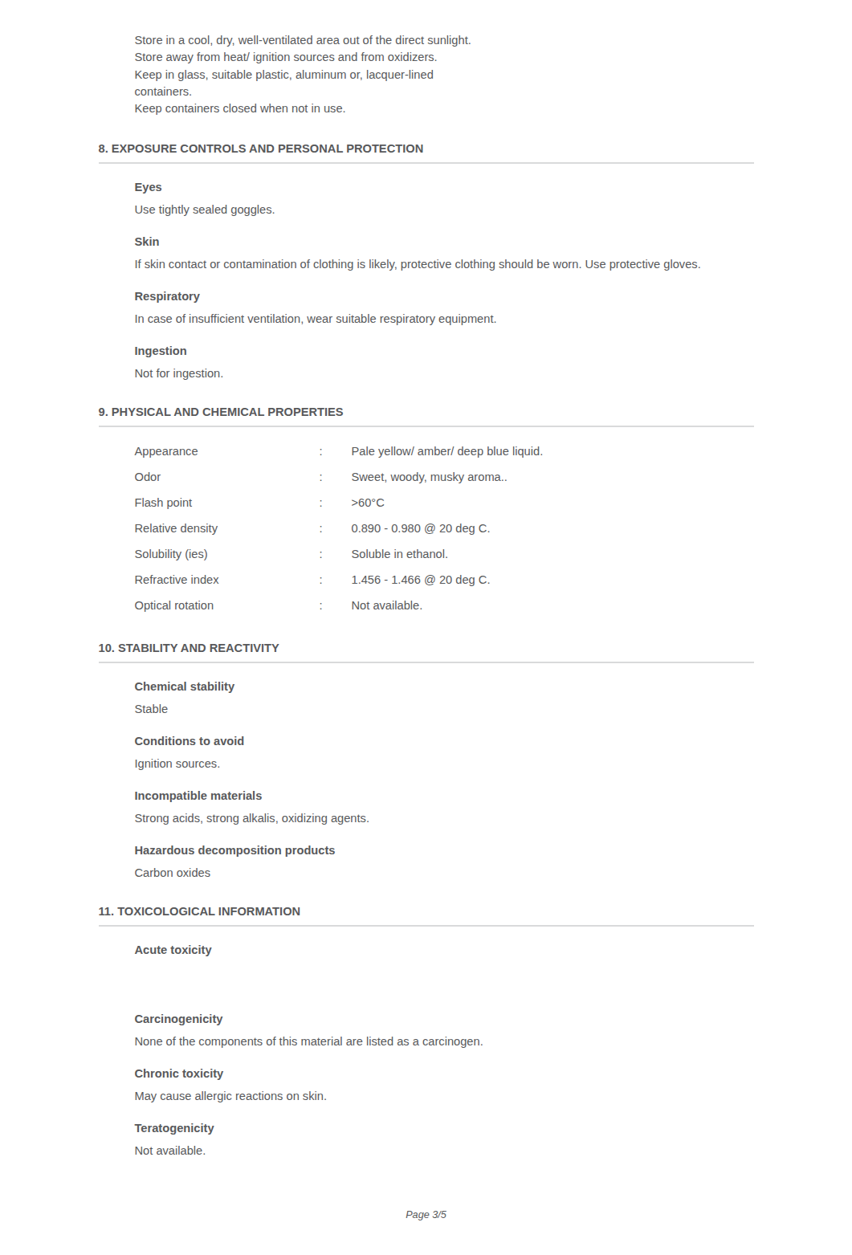Store in a cool, dry, well-ventilated area out of the direct sunlight.
Store away from heat/ ignition sources and from oxidizers.
Keep in glass, suitable plastic, aluminum or, lacquer-lined
containers.
Keep containers closed when not in use.
8. EXPOSURE CONTROLS AND PERSONAL PROTECTION
Eyes
Use tightly sealed goggles.
Skin
If skin contact or contamination of clothing is likely, protective clothing should be worn. Use protective gloves.
Respiratory
In case of insufficient ventilation, wear suitable respiratory equipment.
Ingestion
Not for ingestion.
9. PHYSICAL AND CHEMICAL PROPERTIES
| Appearance | : | Pale yellow/ amber/ deep blue liquid. |
| Odor | : | Sweet, woody, musky aroma.. |
| Flash point | : | >60°C |
| Relative density | : | 0.890 - 0.980 @ 20 deg C. |
| Solubility (ies) | : | Soluble in ethanol. |
| Refractive index | : | 1.456 - 1.466 @ 20 deg C. |
| Optical rotation | : | Not available. |
10. STABILITY AND REACTIVITY
Chemical stability
Stable
Conditions to avoid
Ignition sources.
Incompatible materials
Strong acids, strong alkalis, oxidizing agents.
Hazardous decomposition products
Carbon oxides
11. TOXICOLOGICAL INFORMATION
Acute toxicity
Carcinogenicity
None of the components of this material are listed as a carcinogen.
Chronic toxicity
May cause allergic reactions on skin.
Teratogenicity
Not available.
Page 3/5